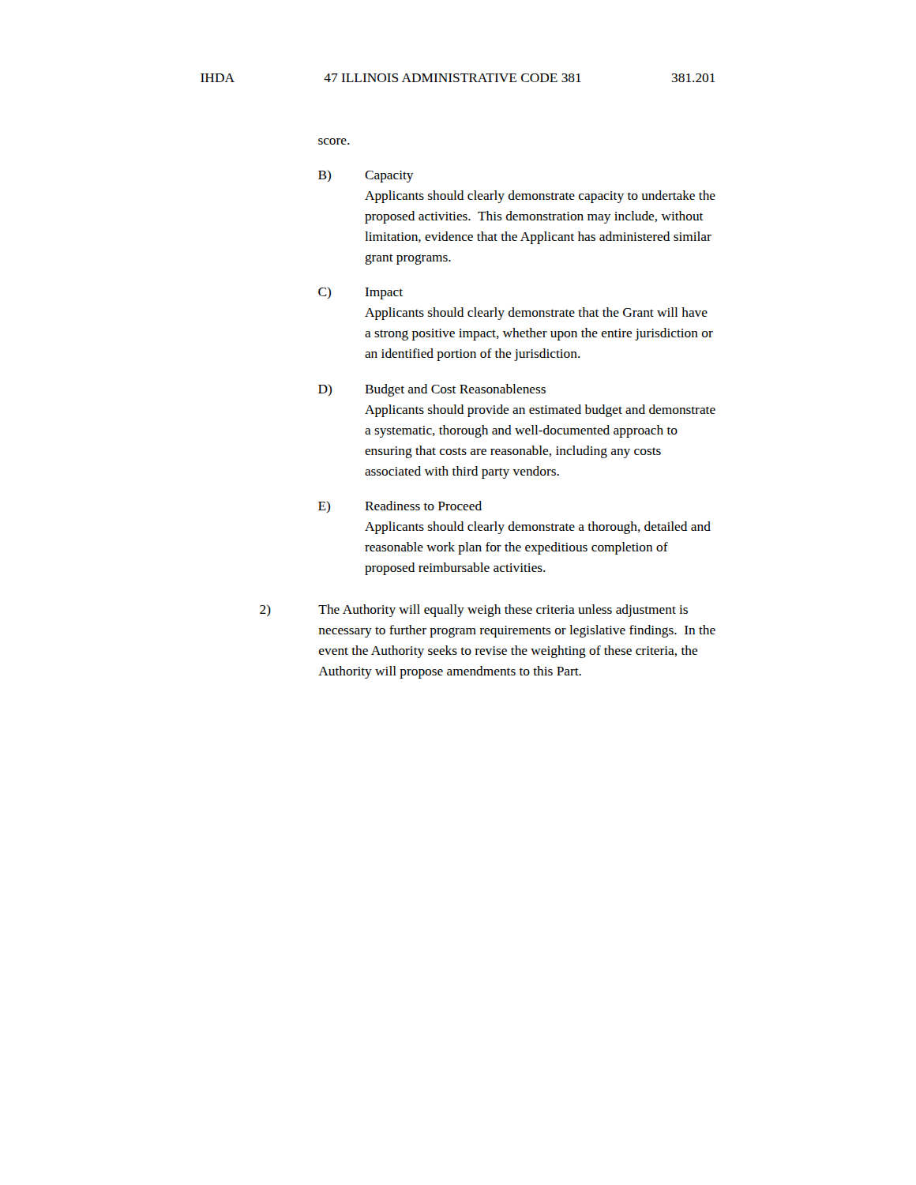IHDA
47 Illinois Administrative Code 381
381.201
score.
B)
Capacity
Applicants should clearly demonstrate capacity to undertake the proposed activities. This demonstration may include, without limitation, evidence that the Applicant has administered similar grant programs.
C)
Impact
Applicants should clearly demonstrate that the Grant will have a strong positive impact, whether upon the entire jurisdiction or an identified portion of the jurisdiction.
D)
Budget and Cost Reasonableness
Applicants should provide an estimated budget and demonstrate a systematic, thorough and well-documented approach to ensuring that costs are reasonable, including any costs associated with third party vendors.
E)
Readiness to Proceed
Applicants should clearly demonstrate a thorough, detailed and reasonable work plan for the expeditious completion of proposed reimbursable activities.
2)
The Authority will equally weigh these criteria unless adjustment is necessary to further program requirements or legislative findings. In the event the Authority seeks to revise the weighting of these criteria, the Authority will propose amendments to this Part.